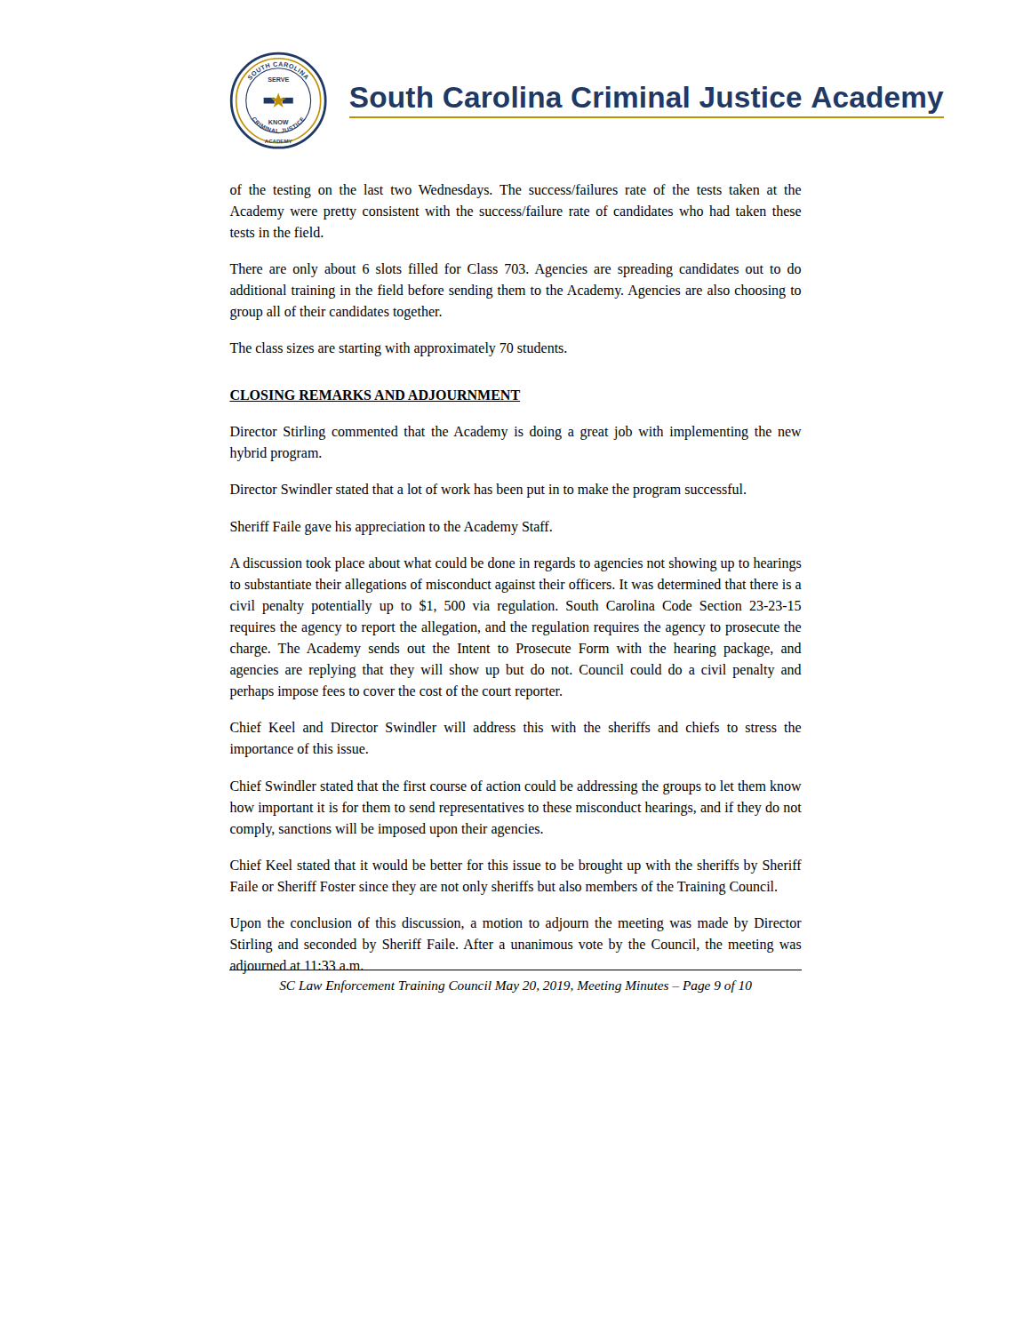SOUTH CAROLINA CRIMINAL JUSTICE SERVE KNOW ACADEMY
South Carolina Criminal Justice Academy
of the testing on the last two Wednesdays. The success/failures rate of the tests taken at the Academy were pretty consistent with the success/failure rate of candidates who had taken these tests in the field.
There are only about 6 slots filled for Class 703. Agencies are spreading candidates out to do additional training in the field before sending them to the Academy. Agencies are also choosing to group all of their candidates together.
The class sizes are starting with approximately 70 students.
CLOSING REMARKS AND ADJOURNMENT
Director Stirling commented that the Academy is doing a great job with implementing the new hybrid program.
Director Swindler stated that a lot of work has been put in to make the program successful.
Sheriff Faile gave his appreciation to the Academy Staff.
A discussion took place about what could be done in regards to agencies not showing up to hearings to substantiate their allegations of misconduct against their officers. It was determined that there is a civil penalty potentially up to $1, 500 via regulation. South Carolina Code Section 23-23-15 requires the agency to report the allegation, and the regulation requires the agency to prosecute the charge. The Academy sends out the Intent to Prosecute Form with the hearing package, and agencies are replying that they will show up but do not. Council could do a civil penalty and perhaps impose fees to cover the cost of the court reporter.
Chief Keel and Director Swindler will address this with the sheriffs and chiefs to stress the importance of this issue.
Chief Swindler stated that the first course of action could be addressing the groups to let them know how important it is for them to send representatives to these misconduct hearings, and if they do not comply, sanctions will be imposed upon their agencies.
Chief Keel stated that it would be better for this issue to be brought up with the sheriffs by Sheriff Faile or Sheriff Foster since they are not only sheriffs but also members of the Training Council.
Upon the conclusion of this discussion, a motion to adjourn the meeting was made by Director Stirling and seconded by Sheriff Faile. After a unanimous vote by the Council, the meeting was adjourned at 11:33 a.m.
SC Law Enforcement Training Council May 20, 2019, Meeting Minutes – Page 9 of 10